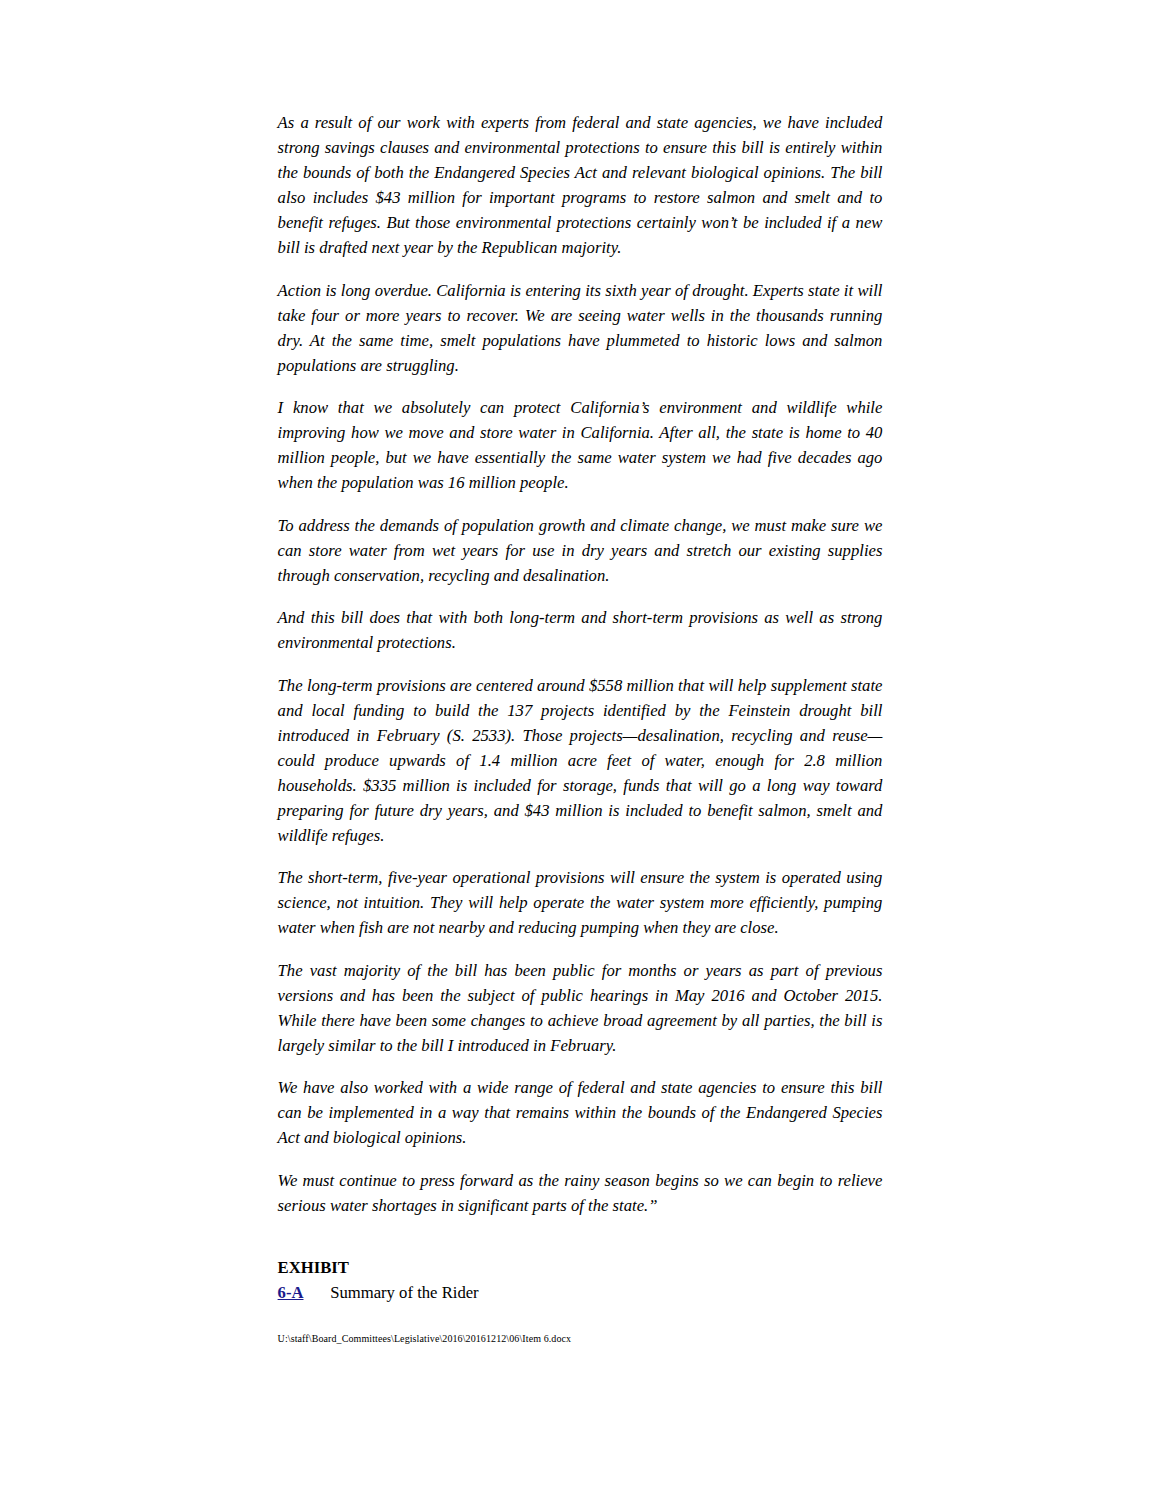As a result of our work with experts from federal and state agencies, we have included strong savings clauses and environmental protections to ensure this bill is entirely within the bounds of both the Endangered Species Act and relevant biological opinions. The bill also includes $43 million for important programs to restore salmon and smelt and to benefit refuges. But those environmental protections certainly won’t be included if a new bill is drafted next year by the Republican majority.
Action is long overdue. California is entering its sixth year of drought. Experts state it will take four or more years to recover. We are seeing water wells in the thousands running dry. At the same time, smelt populations have plummeted to historic lows and salmon populations are struggling.
I know that we absolutely can protect California’s environment and wildlife while improving how we move and store water in California. After all, the state is home to 40 million people, but we have essentially the same water system we had five decades ago when the population was 16 million people.
To address the demands of population growth and climate change, we must make sure we can store water from wet years for use in dry years and stretch our existing supplies through conservation, recycling and desalination.
And this bill does that with both long-term and short-term provisions as well as strong environmental protections.
The long-term provisions are centered around $558 million that will help supplement state and local funding to build the 137 projects identified by the Feinstein drought bill introduced in February (S. 2533). Those projects—desalination, recycling and reuse—could produce upwards of 1.4 million acre feet of water, enough for 2.8 million households. $335 million is included for storage, funds that will go a long way toward preparing for future dry years, and $43 million is included to benefit salmon, smelt and wildlife refuges.
The short-term, five-year operational provisions will ensure the system is operated using science, not intuition. They will help operate the water system more efficiently, pumping water when fish are not nearby and reducing pumping when they are close.
The vast majority of the bill has been public for months or years as part of previous versions and has been the subject of public hearings in May 2016 and October 2015. While there have been some changes to achieve broad agreement by all parties, the bill is largely similar to the bill I introduced in February.
We have also worked with a wide range of federal and state agencies to ensure this bill can be implemented in a way that remains within the bounds of the Endangered Species Act and biological opinions.
We must continue to press forward as the rainy season begins so we can begin to relieve serious water shortages in significant parts of the state.”
EXHIBIT
6-ASummary of the Rider
U:\staff\Board_Committees\Legislative\2016\20161212\06\Item 6.docx